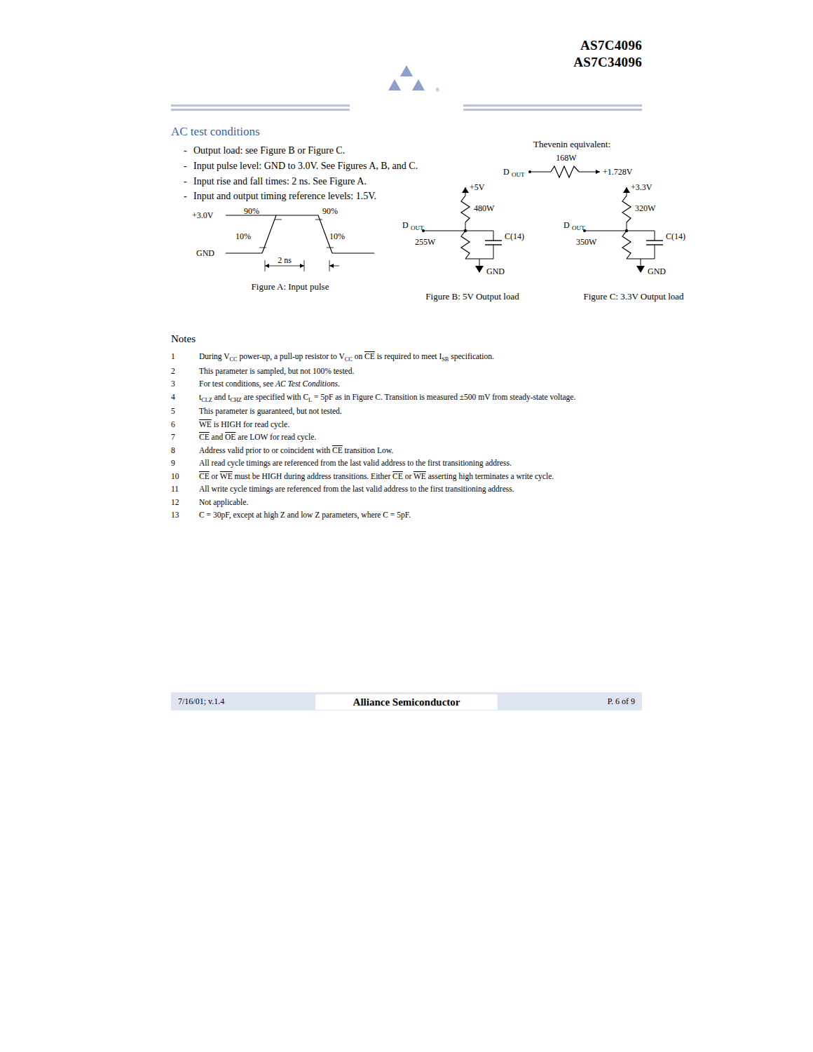AS7C4096
AS7C34096
®
AC test conditions
Output load: see Figure B or Figure C.
Input pulse level: GND to 3.0V. See Figures A, B, and C.
Input rise and fall times: 2 ns. See Figure A.
Input and output timing reference levels: 1.5V.
Thevenin equivalent:
168W D OUT +1.728V
+3.0V GND 90% 90% 10% 10% 2 ns
Figure A: Input pulse
+5V 480W D OUT 255W C(14) GND
Figure B: 5V Output load
+3.3V 320W D OUT 350W C(14) GND
Figure C: 3.3V Output load
Notes
| 1 | During V CC power-up, a pull-up resistor to V CC on CE is required to meet I SB specification. |
| 2 | This parameter is sampled, but not 100% tested. |
| 3 | For test conditions, see AC Test Conditions . |
| 4 | t CLZ and t CHZ are specified with C L = 5pF as in Figure C. Transition is measured ±500 mV from steady-state voltage. |
| 5 | This parameter is guaranteed, but not tested. |
| 6 | WE is HIGH for read cycle. |
| 7 | CE and OE are LOW for read cycle. |
| 8 | Address valid prior to or coincident with CE transition Low. |
| 9 | All read cycle timings are referenced from the last valid address to the first transitioning address. |
| 10 | CE or WE must be HIGH during address transitions. Either CE or WE asserting high terminates a write cycle. |
| 11 | All write cycle timings are referenced from the last valid address to the first transitioning address. |
| 12 | Not applicable. |
| 13 | C = 30pF, except at high Z and low Z parameters, where C = 5pF. |
7/16/01; v.1.4
Alliance Semiconductor
P. 6 of 9